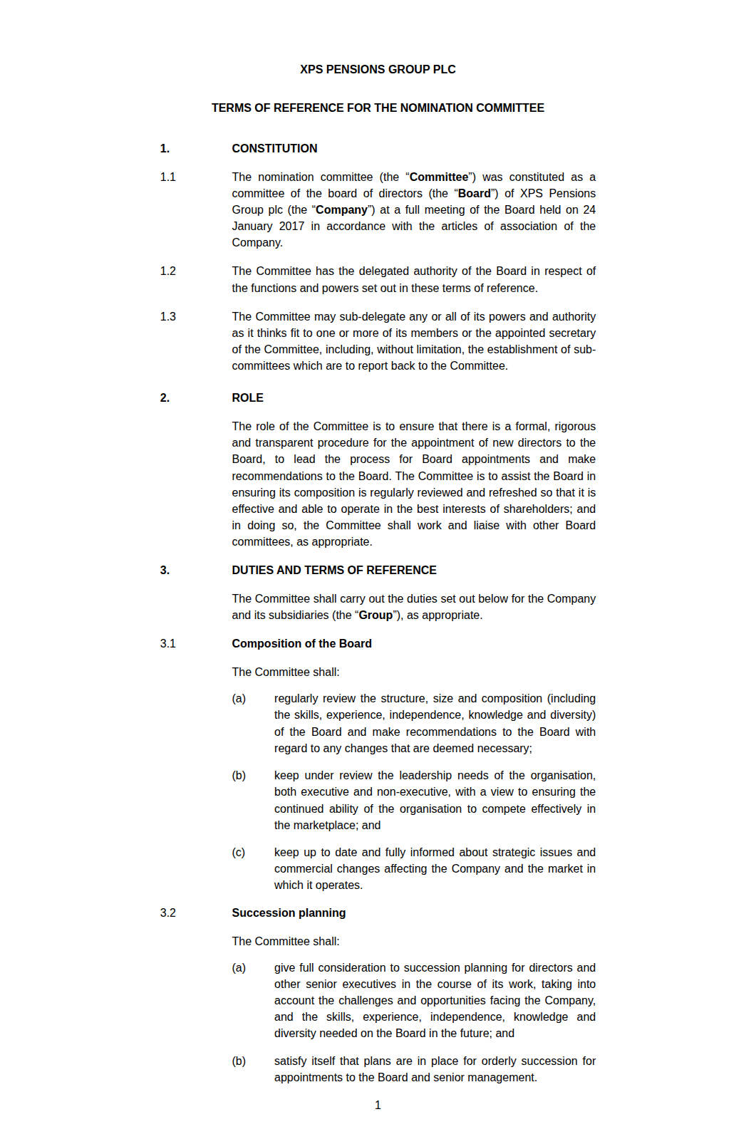XPS Pensions Group plc
Terms of reference for the Nomination Committee
1.
Constitution
1.1
The nomination committee (the “Committee”) was constituted as a committee of the board of directors (the “Board”) of XPS Pensions Group plc (the “Company”) at a full meeting of the Board held on 24 January 2017 in accordance with the articles of association of the Company.
1.2
The Committee has the delegated authority of the Board in respect of the functions and powers set out in these terms of reference.
1.3
The Committee may sub-delegate any or all of its powers and authority as it thinks fit to one or more of its members or the appointed secretary of the Committee, including, without limitation, the establishment of sub-committees which are to report back to the Committee.
2.
Role
The role of the Committee is to ensure that there is a formal, rigorous and transparent procedure for the appointment of new directors to the Board, to lead the process for Board appointments and make recommendations to the Board. The Committee is to assist the Board in ensuring its composition is regularly reviewed and refreshed so that it is effective and able to operate in the best interests of shareholders; and in doing so, the Committee shall work and liaise with other Board committees, as appropriate.
3.
Duties and terms of reference
The Committee shall carry out the duties set out below for the Company and its subsidiaries (the “Group”), as appropriate.
3.1
Composition of the Board
The Committee shall:
(a)
regularly review the structure, size and composition (including the skills, experience, independence, knowledge and diversity) of the Board and make recommendations to the Board with regard to any changes that are deemed necessary;
(b)
keep under review the leadership needs of the organisation, both executive and non-executive, with a view to ensuring the continued ability of the organisation to compete effectively in the marketplace; and
(c)
keep up to date and fully informed about strategic issues and commercial changes affecting the Company and the market in which it operates.
3.2
Succession planning
The Committee shall:
(a)
give full consideration to succession planning for directors and other senior executives in the course of its work, taking into account the challenges and opportunities facing the Company, and the skills, experience, independence, knowledge and diversity needed on the Board in the future; and
(b)
satisfy itself that plans are in place for orderly succession for appointments to the Board and senior management.
1